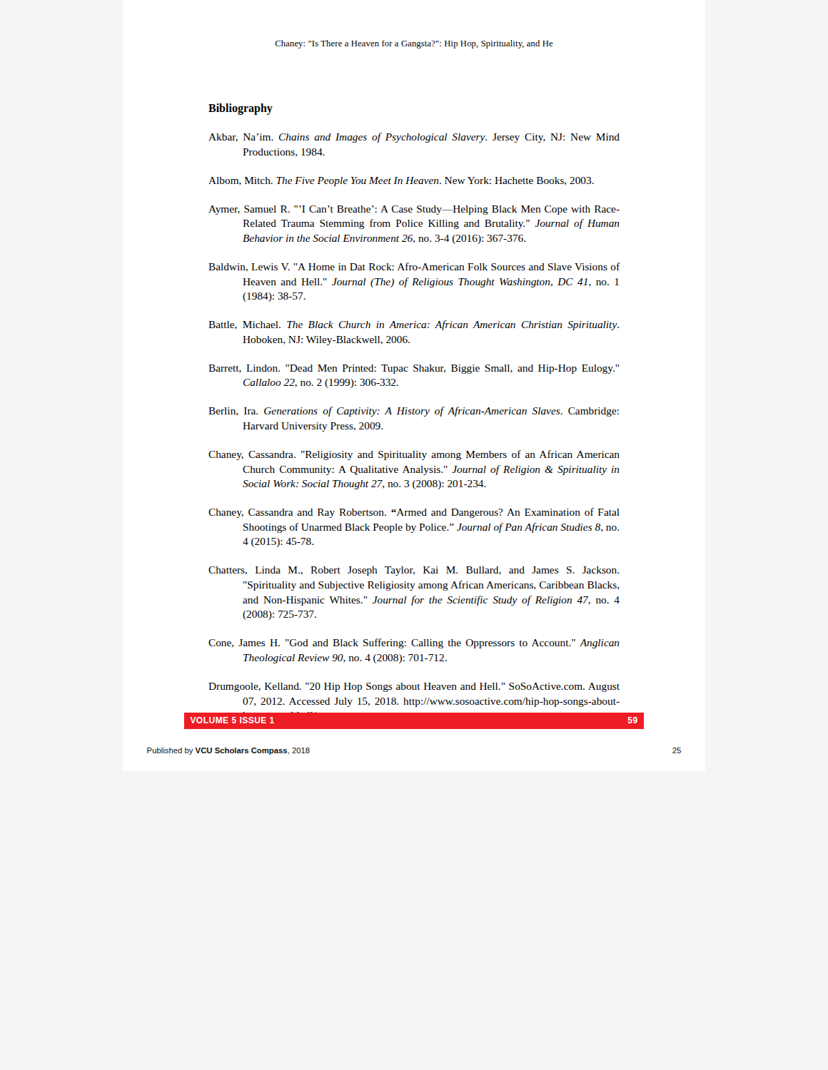Chaney: "Is There a Heaven for a Gangsta?": Hip Hop, Spirituality, and He
Bibliography
Akbar, Na’im. Chains and Images of Psychological Slavery. Jersey City, NJ: New Mind Productions, 1984.
Albom, Mitch. The Five People You Meet In Heaven. New York: Hachette Books, 2003.
Aymer, Samuel R. "’I Can’t Breathe’: A Case Study—Helping Black Men Cope with Race-Related Trauma Stemming from Police Killing and Brutality." Journal of Human Behavior in the Social Environment 26, no. 3-4 (2016): 367-376.
Baldwin, Lewis V. "A Home in Dat Rock: Afro-American Folk Sources and Slave Visions of Heaven and Hell." Journal (The) of Religious Thought Washington, DC 41, no. 1 (1984): 38-57.
Battle, Michael. The Black Church in America: African American Christian Spirituality. Hoboken, NJ: Wiley-Blackwell, 2006.
Barrett, Lindon. "Dead Men Printed: Tupac Shakur, Biggie Small, and Hip-Hop Eulogy." Callaloo 22, no. 2 (1999): 306-332.
Berlin, Ira. Generations of Captivity: A History of African-American Slaves. Cambridge: Harvard University Press, 2009.
Chaney, Cassandra. "Religiosity and Spirituality among Members of an African American Church Community: A Qualitative Analysis." Journal of Religion & Spirituality in Social Work: Social Thought 27, no. 3 (2008): 201-234.
Chaney, Cassandra and Ray Robertson. “Armed and Dangerous? An Examination of Fatal Shootings of Unarmed Black People by Police.” Journal of Pan African Studies 8, no. 4 (2015): 45-78.
Chatters, Linda M., Robert Joseph Taylor, Kai M. Bullard, and James S. Jackson. "Spirituality and Subjective Religiosity among African Americans, Caribbean Blacks, and Non-Hispanic Whites." Journal for the Scientific Study of Religion 47, no. 4 (2008): 725-737.
Cone, James H. "God and Black Suffering: Calling the Oppressors to Account." Anglican Theological Review 90, no. 4 (2008): 701-712.
Drumgoole, Kelland. "20 Hip Hop Songs about Heaven and Hell." SoSoActive.com. August 07, 2012. Accessed July 15, 2018. http://www.sosoactive.com/hip-hop-songs-about-heaven-and-hell/.
Volume 5 Issue 1 59
Published by VCU Scholars Compass, 2018 25